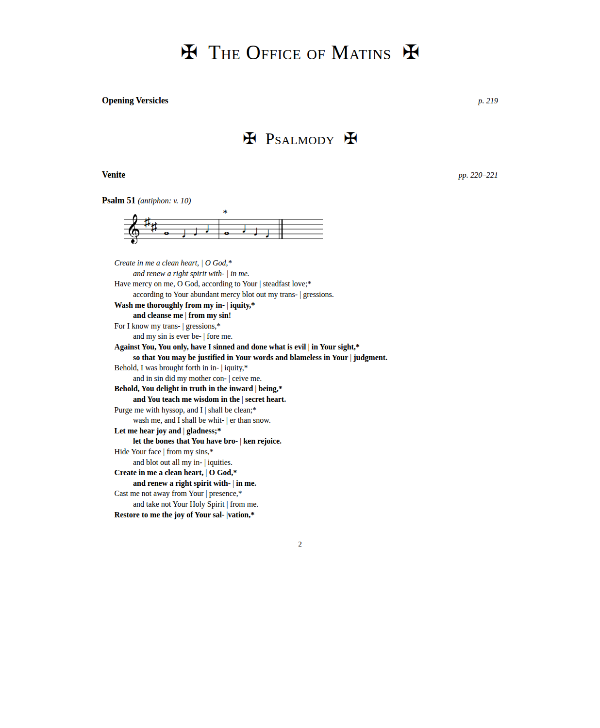✠ The Office of Matins ✠
Opening Versicles p. 219
✠ Psalmody ✠
Venite pp. 220–221
Psalm 51 (antiphon: v. 10)
𝄞 ♯ ♯ 𝅝 ♩ ♩ ♩ * 𝅝 ♩ ♩ ♩
Create in me a clean heart, | O God,*
and renew a right spirit with- | in me.
Have mercy on me, O God, according to Your | steadfast love;*
according to Your abundant mercy blot out my trans- | gressions.
Wash me thoroughly from my in- | iquity,*
and cleanse me | from my sin!
For I know my trans- | gressions,*
and my sin is ever be- | fore me.
Against You, You only, have I sinned and done what is evil | in Your sight,*
so that You may be justified in Your words and blameless in Your | judgment.
Behold, I was brought forth in in- | iquity,*
and in sin did my mother con- | ceive me.
Behold, You delight in truth in the inward | being,*
and You teach me wisdom in the | secret heart.
Purge me with hyssop, and I | shall be clean;*
wash me, and I shall be whit- | er than snow.
Let me hear joy and | gladness;*
let the bones that You have bro- | ken rejoice.
Hide Your face | from my sins,*
and blot out all my in- | iquities.
Create in me a clean heart, | O God,*
and renew a right spirit with- | in me.
Cast me not away from Your | presence,*
and take not Your Holy Spirit | from me.
Restore to me the joy of Your sal- |vation,*
2